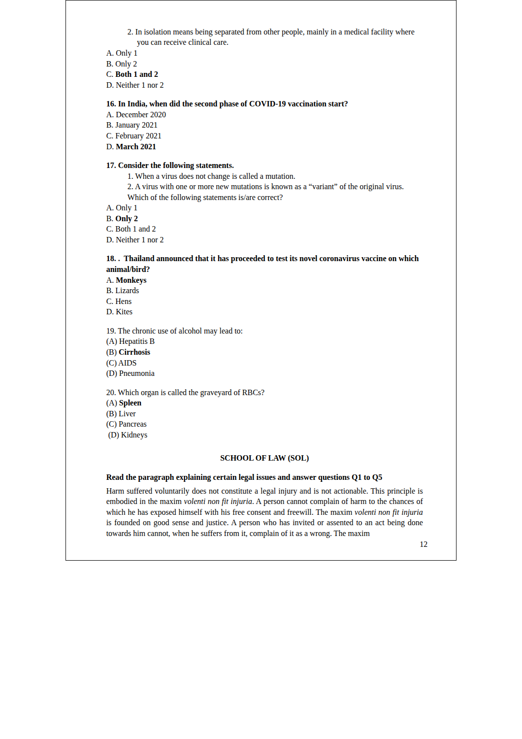2. In isolation means being separated from other people, mainly in a medical facility where you can receive clinical care.
A. Only 1
B. Only 2
C. Both 1 and 2
D. Neither 1 nor 2
16. In India, when did the second phase of COVID-19 vaccination start?
A. December 2020
B. January 2021
C. February 2021
D. March 2021
17. Consider the following statements.
1. When a virus does not change is called a mutation.
2. A virus with one or more new mutations is known as a “variant” of the original virus.
Which of the following statements is/are correct?
A. Only 1
B. Only 2
C. Both 1 and 2
D. Neither 1 nor 2
18. . Thailand announced that it has proceeded to test its novel coronavirus vaccine on which animal/bird?
A. Monkeys
B. Lizards
C. Hens
D. Kites
19. The chronic use of alcohol may lead to:
(A) Hepatitis B
(B) Cirrhosis
(C) AIDS
(D) Pneumonia
20. Which organ is called the graveyard of RBCs?
(A) Spleen
(B) Liver
(C) Pancreas
(D) Kidneys
SCHOOL OF LAW (SOL)
Read the paragraph explaining certain legal issues and answer questions Q1 to Q5
Harm suffered voluntarily does not constitute a legal injury and is not actionable. This principle is embodied in the maxim volenti non fit injuria. A person cannot complain of harm to the chances of which he has exposed himself with his free consent and freewill. The maxim volenti non fit injuria is founded on good sense and justice. A person who has invited or assented to an act being done towards him cannot, when he suffers from it, complain of it as a wrong. The maxim
12